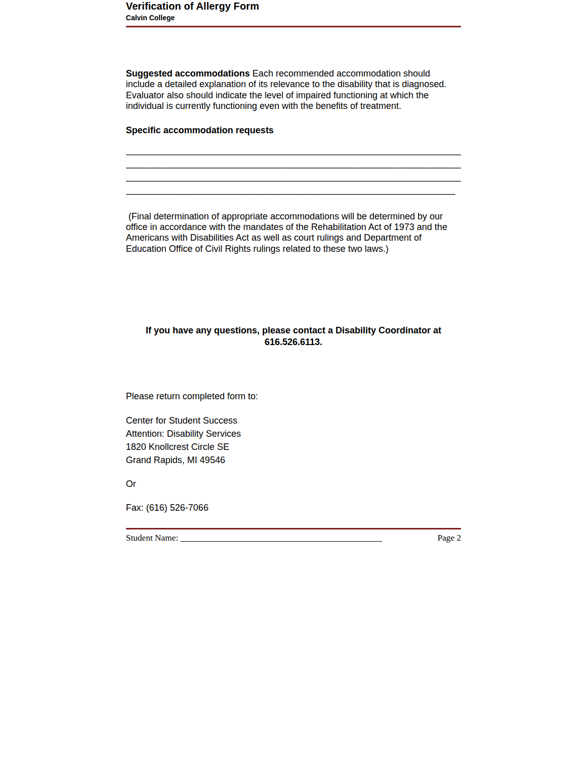Verification of Allergy Form
Calvin College
Suggested accommodations Each recommended accommodation should include a detailed explanation of its relevance to the disability that is diagnosed. Evaluator also should indicate the level of impaired functioning at which the individual is currently functioning even with the benefits of treatment.
Specific accommodation requests
______________________________________________________________________
______________________________________________________________________
______________________________________________________________________
_________________________________________________________________
(Final determination of appropriate accommodations will be determined by our office in accordance with the mandates of the Rehabilitation Act of 1973 and the Americans with Disabilities Act as well as court rulings and Department of Education Office of Civil Rights rulings related to these two laws.)
If you have any questions, please contact a Disability Coordinator at
616.526.6113.
Please return completed form to:
Center for Student Success
Attention: Disability Services
1820 Knollcrest Circle SE
Grand Rapids, MI 49546
Or
Fax: (616) 526-7066
Student Name: ______________________________________________ Page 2